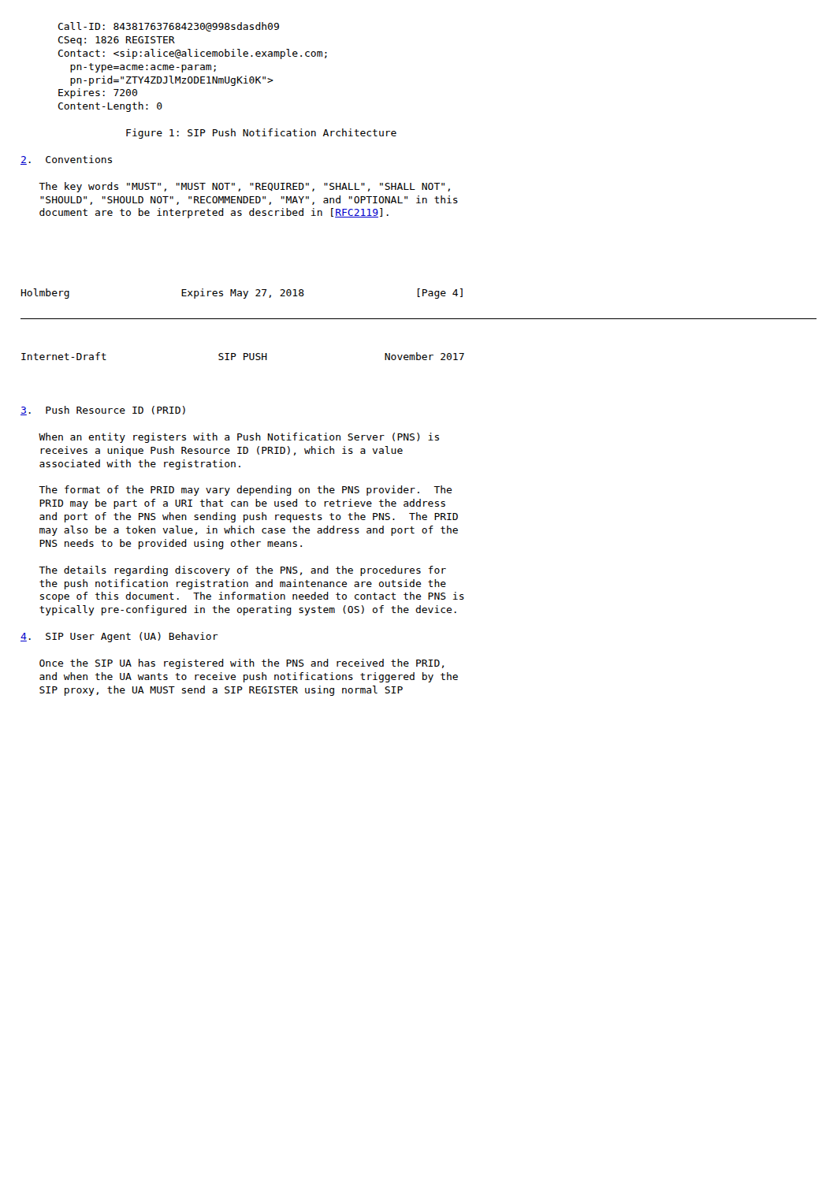Call-ID: 843817637684230@998sdasdh09 CSeq: 1826 REGISTER Contact: <sip:alice@alicemobile.example.com; pn-type=acme:acme-param; pn-prid="ZTY4ZDJlMzODE1NmUgKi0K"> Expires: 7200 Content-Length: 0 Figure 1: SIP Push Notification Architecture 2. Conventions The key words "MUST", "MUST NOT", "REQUIRED", "SHALL", "SHALL NOT", "SHOULD", "SHOULD NOT", "RECOMMENDED", "MAY", and "OPTIONAL" in this document are to be interpreted as described in [RFC2119]. Holmberg Expires May 27, 2018 [Page 4]
Internet-Draft SIP PUSH November 2017 3. Push Resource ID (PRID) When an entity registers with a Push Notification Server (PNS) is receives a unique Push Resource ID (PRID), which is a value associated with the registration. The format of the PRID may vary depending on the PNS provider. The PRID may be part of a URI that can be used to retrieve the address and port of the PNS when sending push requests to the PNS. The PRID may also be a token value, in which case the address and port of the PNS needs to be provided using other means. The details regarding discovery of the PNS, and the procedures for the push notification registration and maintenance are outside the scope of this document. The information needed to contact the PNS is typically pre-configured in the operating system (OS) of the device. 4. SIP User Agent (UA) Behavior Once the SIP UA has registered with the PNS and received the PRID, and when the UA wants to receive push notifications triggered by the SIP proxy, the UA MUST send a SIP REGISTER using normal SIP